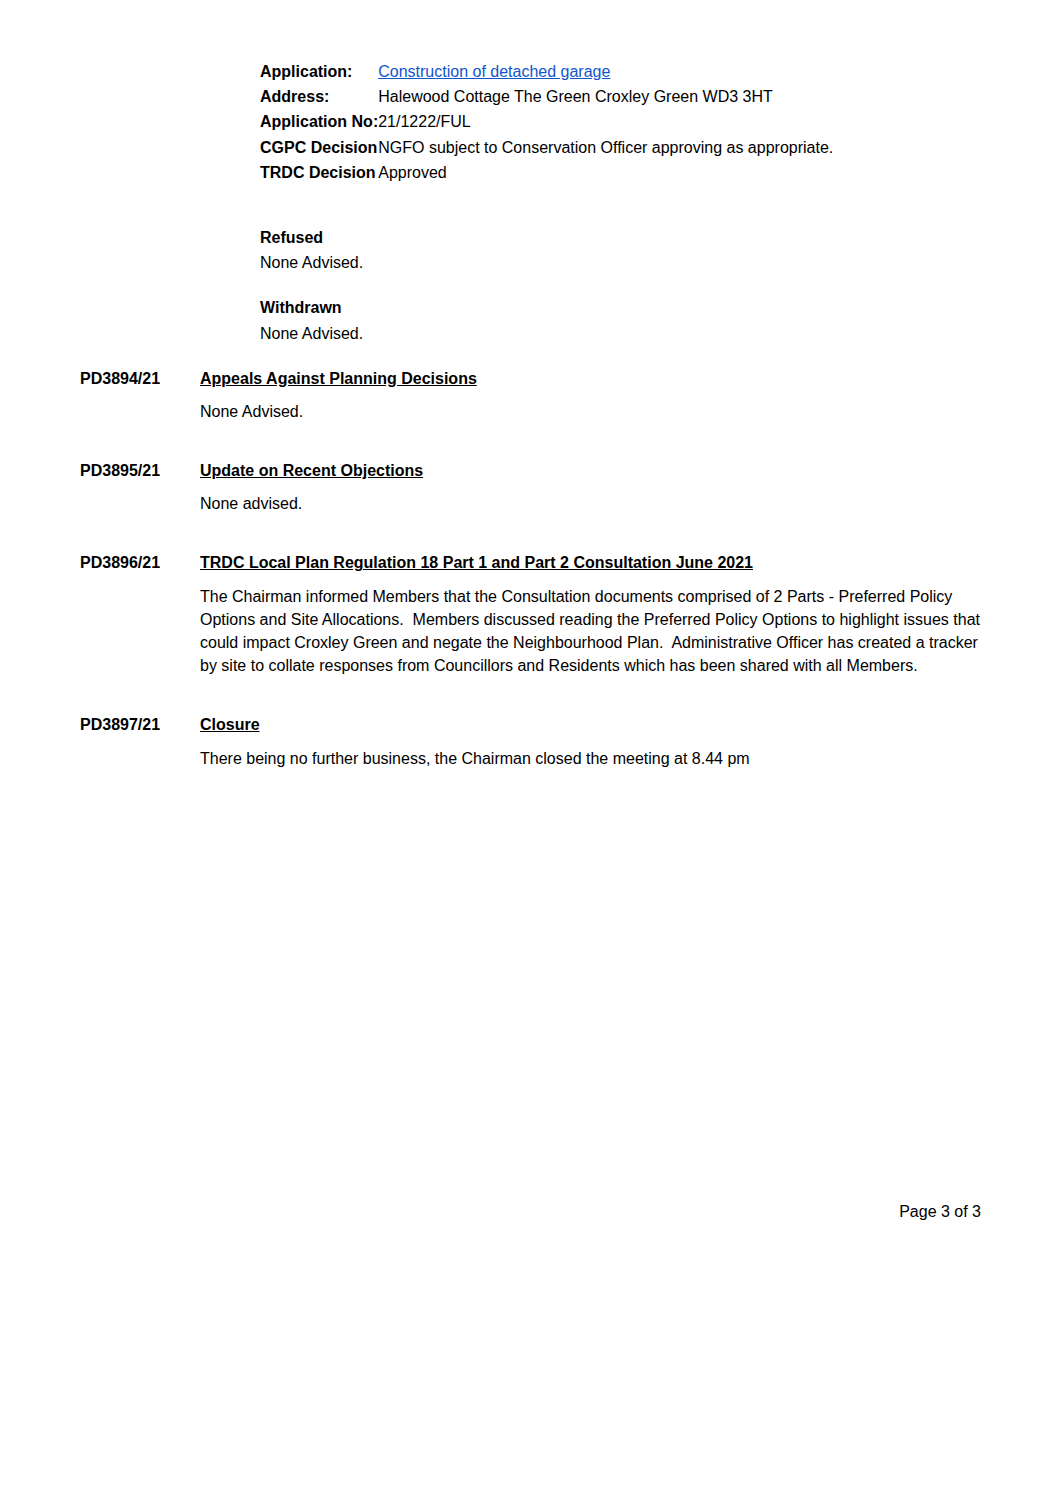| Application: | Construction of detached garage |
| Address: | Halewood Cottage The Green Croxley Green WD3 3HT |
| Application No: | 21/1222/FUL |
| CGPC Decision | NGFO subject to Conservation Officer approving as appropriate. |
| TRDC Decision | Approved |
Refused
None Advised.
Withdrawn
None Advised.
PD3894/21
Appeals Against Planning Decisions
None Advised.
PD3895/21
Update on Recent Objections
None advised.
PD3896/21
TRDC Local Plan Regulation 18 Part 1 and Part 2 Consultation June 2021
The Chairman informed Members that the Consultation documents comprised of 2 Parts - Preferred Policy Options and Site Allocations. Members discussed reading the Preferred Policy Options to highlight issues that could impact Croxley Green and negate the Neighbourhood Plan. Administrative Officer has created a tracker by site to collate responses from Councillors and Residents which has been shared with all Members.
PD3897/21
Closure
There being no further business, the Chairman closed the meeting at 8.44 pm
Page 3 of 3